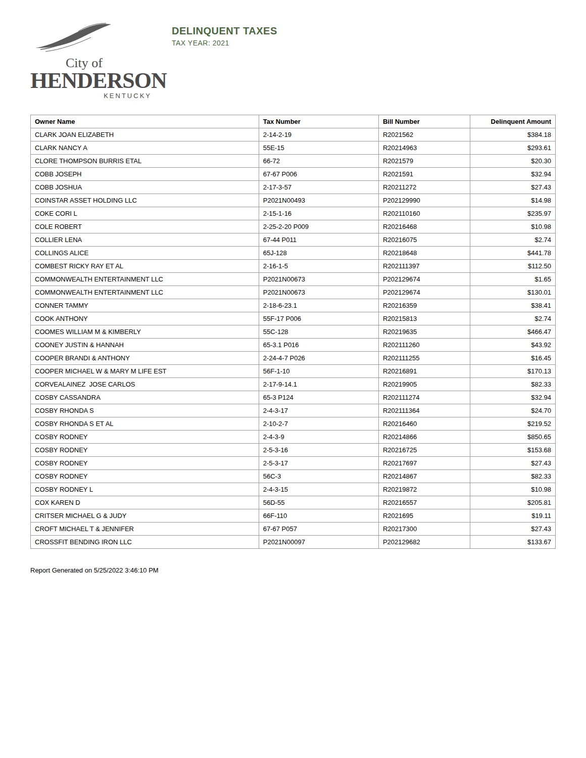City of
HENDERSON
KENTUCKY
DELINQUENT TAXES
TAX YEAR: 2021
| Owner Name | Tax Number | Bill Number | Delinquent Amount |
| --- | --- | --- | --- |
| CLARK JOAN ELIZABETH | 2-14-2-19 | R2021562 | $384.18 |
| CLARK NANCY A | 55E-15 | R20214963 | $293.61 |
| CLORE THOMPSON BURRIS ETAL | 66-72 | R2021579 | $20.30 |
| COBB JOSEPH | 67-67 P006 | R2021591 | $32.94 |
| COBB JOSHUA | 2-17-3-57 | R20211272 | $27.43 |
| COINSTAR ASSET HOLDING LLC | P2021N00493 | P202129990 | $14.98 |
| COKE CORI L | 2-15-1-16 | R202110160 | $235.97 |
| COLE ROBERT | 2-25-2-20 P009 | R20216468 | $10.98 |
| COLLIER LENA | 67-44 P011 | R20216075 | $2.74 |
| COLLINGS ALICE | 65J-128 | R20218648 | $441.78 |
| COMBEST RICKY RAY ET AL | 2-16-1-5 | R202111397 | $112.50 |
| COMMONWEALTH ENTERTAINMENT LLC | P2021N00673 | P202129674 | $1.65 |
| COMMONWEALTH ENTERTAINMENT LLC | P2021N00673 | P202129674 | $130.01 |
| CONNER TAMMY | 2-18-6-23.1 | R20216359 | $38.41 |
| COOK ANTHONY | 55F-17 P006 | R20215813 | $2.74 |
| COOMES WILLIAM M & KIMBERLY | 55C-128 | R20219635 | $466.47 |
| COONEY JUSTIN & HANNAH | 65-3.1 P016 | R202111260 | $43.92 |
| COOPER BRANDI & ANTHONY | 2-24-4-7 P026 | R202111255 | $16.45 |
| COOPER MICHAEL W & MARY M LIFE EST | 56F-1-10 | R20216891 | $170.13 |
| CORVEALAINEZ JOSE CARLOS | 2-17-9-14.1 | R20219905 | $82.33 |
| COSBY CASSANDRA | 65-3 P124 | R202111274 | $32.94 |
| COSBY RHONDA S | 2-4-3-17 | R202111364 | $24.70 |
| COSBY RHONDA S ET AL | 2-10-2-7 | R20216460 | $219.52 |
| COSBY RODNEY | 2-4-3-9 | R20214866 | $850.65 |
| COSBY RODNEY | 2-5-3-16 | R20216725 | $153.68 |
| COSBY RODNEY | 2-5-3-17 | R20217697 | $27.43 |
| COSBY RODNEY | 56C-3 | R20214867 | $82.33 |
| COSBY RODNEY L | 2-4-3-15 | R20219872 | $10.98 |
| COX KAREN D | 56D-55 | R20216557 | $205.81 |
| CRITSER MICHAEL G & JUDY | 66F-110 | R2021695 | $19.11 |
| CROFT MICHAEL T & JENNIFER | 67-67 P057 | R20217300 | $27.43 |
| CROSSFIT BENDING IRON LLC | P2021N00097 | P202129682 | $133.67 |
Report Generated on 5/25/2022 3:46:10 PM